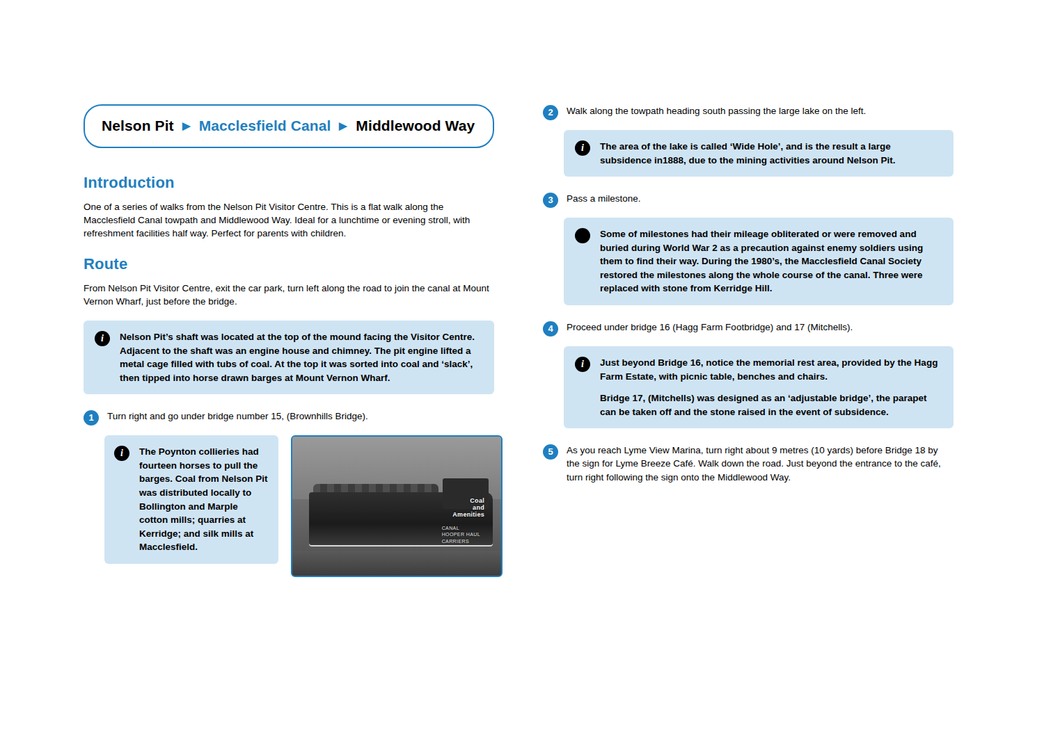Nelson Pit ▶ Macclesfield Canal ▶ Middlewood Way
Introduction
One of a series of walks from the Nelson Pit Visitor Centre. This is a flat walk along the Macclesfield Canal towpath and Middlewood Way. Ideal for a lunchtime or evening stroll, with refreshment facilities half way. Perfect for parents with children.
Route
From Nelson Pit Visitor Centre, exit the car park, turn left along the road to join the canal at Mount Vernon Wharf, just before the bridge.
i
Nelson Pit’s shaft was located at the top of the mound facing the Visitor Centre. Adjacent to the shaft was an engine house and chimney. The pit engine lifted a metal cage filled with tubs of coal. At the top it was sorted into coal and ‘slack’, then tipped into horse drawn barges at Mount Vernon Wharf.
1
Turn right and go under bridge number 15, (Brownhills Bridge).
i
The Poynton collieries had fourteen horses to pull the barges. Coal from Nelson Pit was distributed locally to Bollington and Marple cotton mills; quarries at Kerridge; and silk mills at Macclesfield.
Coal
and
Amenities
CANAL
HOOPER HAUL
CARRIERS
2
Walk along the towpath heading south passing the large lake on the left.
i
The area of the lake is called ‘Wide Hole’, and is the result a large subsidence in1888, due to the mining activities around Nelson Pit.
3
Pass a milestone.
Some of milestones had their mileage obliterated or were removed and buried during World War 2 as a precaution against enemy soldiers using them to find their way. During the 1980’s, the Macclesfield Canal Society restored the milestones along the whole course of the canal. Three were replaced with stone from Kerridge Hill.
4
Proceed under bridge 16 (Hagg Farm Footbridge) and 17 (Mitchells).
i
Just beyond Bridge 16, notice the memorial rest area, provided by the Hagg Farm Estate, with picnic table, benches and chairs.
Bridge 17, (Mitchells) was designed as an ‘adjustable bridge’, the parapet can be taken off and the stone raised in the event of subsidence.
5
As you reach Lyme View Marina, turn right about 9 metres (10 yards) before Bridge 18 by the sign for Lyme Breeze Café. Walk down the road. Just beyond the entrance to the café, turn right following the sign onto the Middlewood Way.